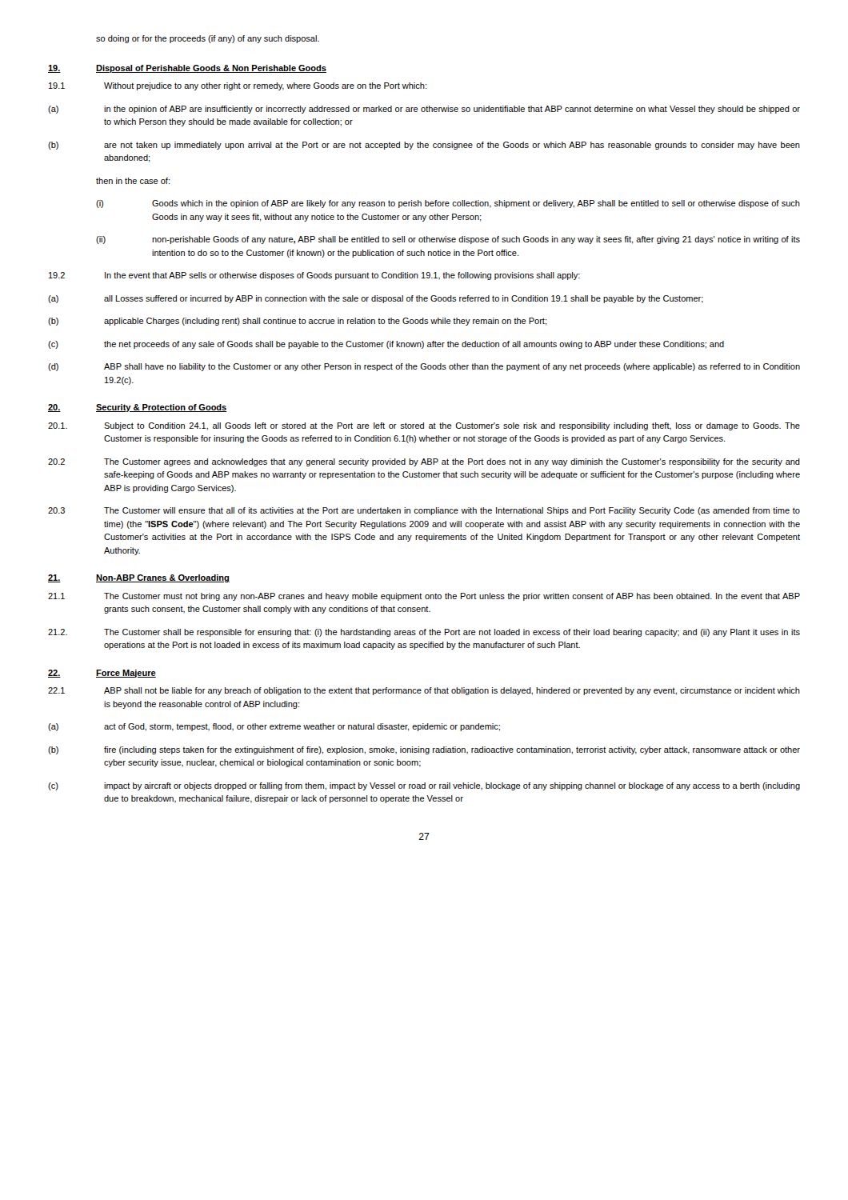so doing or for the proceeds (if any) of any such disposal.
19.
Disposal of Perishable Goods & Non Perishable Goods
19.1
Without prejudice to any other right or remedy, where Goods are on the Port which:
(a)
in the opinion of ABP are insufficiently or incorrectly addressed or marked or are otherwise so unidentifiable that ABP cannot determine on what Vessel they should be shipped or to which Person they should be made available for collection; or
(b)
are not taken up immediately upon arrival at the Port or are not accepted by the consignee of the Goods or which ABP has reasonable grounds to consider may have been abandoned;
then in the case of:
(i)
Goods which in the opinion of ABP are likely for any reason to perish before collection, shipment or delivery, ABP shall be entitled to sell or otherwise dispose of such Goods in any way it sees fit, without any notice to the Customer or any other Person;
(ii)
non-perishable Goods of any nature, ABP shall be entitled to sell or otherwise dispose of such Goods in any way it sees fit, after giving 21 days' notice in writing of its intention to do so to the Customer (if known) or the publication of such notice in the Port office.
19.2
In the event that ABP sells or otherwise disposes of Goods pursuant to Condition 19.1, the following provisions shall apply:
(a)
all Losses suffered or incurred by ABP in connection with the sale or disposal of the Goods referred to in Condition 19.1 shall be payable by the Customer;
(b)
applicable Charges (including rent) shall continue to accrue in relation to the Goods while they remain on the Port;
(c)
the net proceeds of any sale of Goods shall be payable to the Customer (if known) after the deduction of all amounts owing to ABP under these Conditions; and
(d)
ABP shall have no liability to the Customer or any other Person in respect of the Goods other than the payment of any net proceeds (where applicable) as referred to in Condition 19.2(c).
20.
Security & Protection of Goods
20.1.
Subject to Condition 24.1, all Goods left or stored at the Port are left or stored at the Customer's sole risk and responsibility including theft, loss or damage to Goods. The Customer is responsible for insuring the Goods as referred to in Condition 6.1(h) whether or not storage of the Goods is provided as part of any Cargo Services.
20.2
The Customer agrees and acknowledges that any general security provided by ABP at the Port does not in any way diminish the Customer's responsibility for the security and safe-keeping of Goods and ABP makes no warranty or representation to the Customer that such security will be adequate or sufficient for the Customer's purpose (including where ABP is providing Cargo Services).
20.3
The Customer will ensure that all of its activities at the Port are undertaken in compliance with the International Ships and Port Facility Security Code (as amended from time to time) (the "ISPS Code") (where relevant) and The Port Security Regulations 2009 and will cooperate with and assist ABP with any security requirements in connection with the Customer's activities at the Port in accordance with the ISPS Code and any requirements of the United Kingdom Department for Transport or any other relevant Competent Authority.
21.
Non-ABP Cranes & Overloading
21.1
The Customer must not bring any non-ABP cranes and heavy mobile equipment onto the Port unless the prior written consent of ABP has been obtained. In the event that ABP grants such consent, the Customer shall comply with any conditions of that consent.
21.2.
The Customer shall be responsible for ensuring that: (i) the hardstanding areas of the Port are not loaded in excess of their load bearing capacity; and (ii) any Plant it uses in its operations at the Port is not loaded in excess of its maximum load capacity as specified by the manufacturer of such Plant.
22.
Force Majeure
22.1
ABP shall not be liable for any breach of obligation to the extent that performance of that obligation is delayed, hindered or prevented by any event, circumstance or incident which is beyond the reasonable control of ABP including:
(a)
act of God, storm, tempest, flood, or other extreme weather or natural disaster, epidemic or pandemic;
(b)
fire (including steps taken for the extinguishment of fire), explosion, smoke, ionising radiation, radioactive contamination, terrorist activity, cyber attack, ransomware attack or other cyber security issue, nuclear, chemical or biological contamination or sonic boom;
(c)
impact by aircraft or objects dropped or falling from them, impact by Vessel or road or rail vehicle, blockage of any shipping channel or blockage of any access to a berth (including due to breakdown, mechanical failure, disrepair or lack of personnel to operate the Vessel or
27